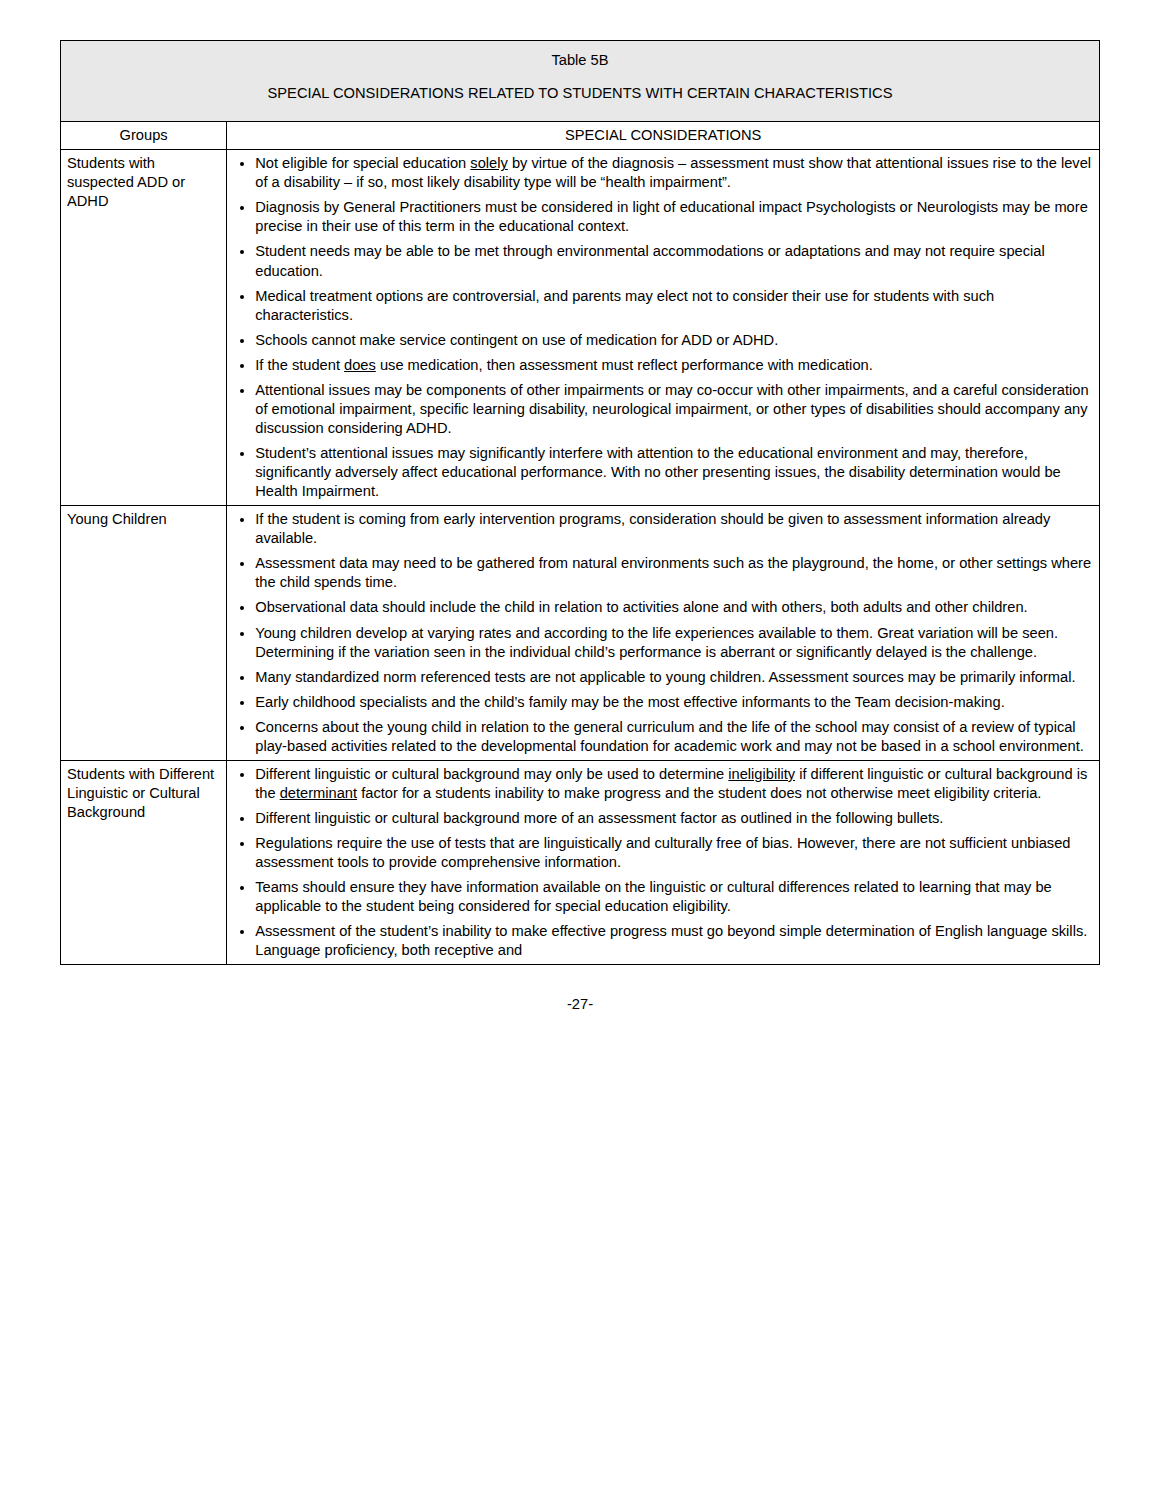| Table 5B SPECIAL CONSIDERATIONS RELATED TO STUDENTS WITH CERTAIN CHARACTERISTICS |
| Groups | SPECIAL CONSIDERATIONS |
| Students with suspected ADD or ADHD | Not eligible for special education solely by virtue of the diagnosis – assessment must show that attentional issues rise to the level of a disability – if so, most likely disability type will be “health impairment”. Diagnosis by General Practitioners must be considered in light of educational impact Psychologists or Neurologists may be more precise in their use of this term in the educational context. Student needs may be able to be met through environmental accommodations or adaptations and may not require special education. Medical treatment options are controversial, and parents may elect not to consider their use for students with such characteristics. Schools cannot make service contingent on use of medication for ADD or ADHD. If the student does use medication, then assessment must reflect performance with medication. Attentional issues may be components of other impairments or may co-occur with other impairments, and a careful consideration of emotional impairment, specific learning disability, neurological impairment, or other types of disabilities should accompany any discussion considering ADHD. Student’s attentional issues may significantly interfere with attention to the educational environment and may, therefore, significantly adversely affect educational performance. With no other presenting issues, the disability determination would be Health Impairment. |
| Young Children | If the student is coming from early intervention programs, consideration should be given to assessment information already available. Assessment data may need to be gathered from natural environments such as the playground, the home, or other settings where the child spends time. Observational data should include the child in relation to activities alone and with others, both adults and other children. Young children develop at varying rates and according to the life experiences available to them. Great variation will be seen. Determining if the variation seen in the individual child’s performance is aberrant or significantly delayed is the challenge. Many standardized norm referenced tests are not applicable to young children. Assessment sources may be primarily informal. Early childhood specialists and the child’s family may be the most effective informants to the Team decision-making. Concerns about the young child in relation to the general curriculum and the life of the school may consist of a review of typical play-based activities related to the developmental foundation for academic work and may not be based in a school environment. |
| Students with Different Linguistic or Cultural Background | Different linguistic or cultural background may only be used to determine ineligibility if different linguistic or cultural background is the determinant factor for a students inability to make progress and the student does not otherwise meet eligibility criteria. Different linguistic or cultural background more of an assessment factor as outlined in the following bullets. Regulations require the use of tests that are linguistically and culturally free of bias. However, there are not sufficient unbiased assessment tools to provide comprehensive information. Teams should ensure they have information available on the linguistic or cultural differences related to learning that may be applicable to the student being considered for special education eligibility. Assessment of the student’s inability to make effective progress must go beyond simple determination of English language skills. Language proficiency, both receptive and |
-27-